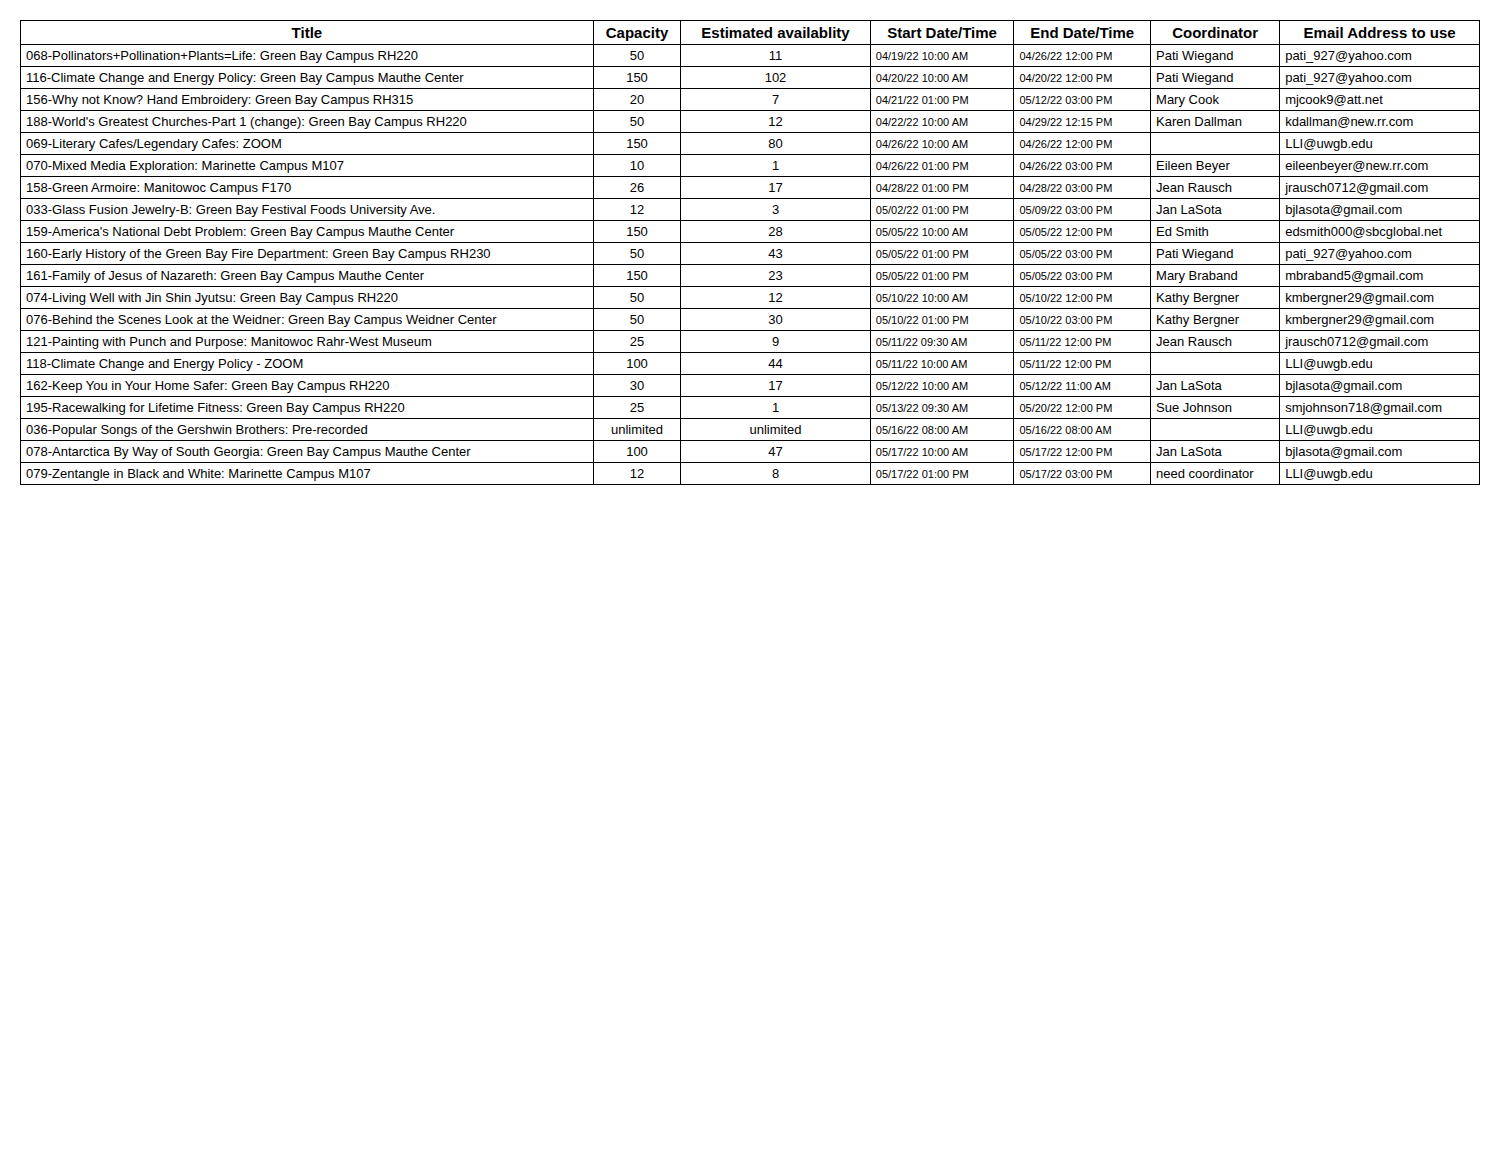| Title | Capacity | Estimated availablity | Start Date/Time | End Date/Time | Coordinator | Email Address to use |
| --- | --- | --- | --- | --- | --- | --- |
| 068-Pollinators+Pollination+Plants=Life: Green Bay Campus RH220 | 50 | 11 | 04/19/22 10:00 AM | 04/26/22 12:00 PM | Pati Wiegand | pati_927@yahoo.com |
| 116-Climate Change and Energy Policy: Green Bay Campus Mauthe Center | 150 | 102 | 04/20/22 10:00 AM | 04/20/22 12:00 PM | Pati Wiegand | pati_927@yahoo.com |
| 156-Why not Know? Hand Embroidery: Green Bay Campus RH315 | 20 | 7 | 04/21/22 01:00 PM | 05/12/22 03:00 PM | Mary Cook | mjcook9@att.net |
| 188-World's Greatest Churches-Part 1 (change): Green Bay Campus RH220 | 50 | 12 | 04/22/22 10:00 AM | 04/29/22 12:15 PM | Karen Dallman | kdallman@new.rr.com |
| 069-Literary Cafes/Legendary Cafes: ZOOM | 150 | 80 | 04/26/22 10:00 AM | 04/26/22 12:00 PM | | LLI@uwgb.edu |
| 070-Mixed Media Exploration: Marinette Campus M107 | 10 | 1 | 04/26/22 01:00 PM | 04/26/22 03:00 PM | Eileen Beyer | eileenbeyer@new.rr.com |
| 158-Green Armoire: Manitowoc Campus F170 | 26 | 17 | 04/28/22 01:00 PM | 04/28/22 03:00 PM | Jean Rausch | jrausch0712@gmail.com |
| 033-Glass Fusion Jewelry-B: Green Bay Festival Foods University Ave. | 12 | 3 | 05/02/22 01:00 PM | 05/09/22 03:00 PM | Jan LaSota | bjlasota@gmail.com |
| 159-America's National Debt Problem: Green Bay Campus Mauthe Center | 150 | 28 | 05/05/22 10:00 AM | 05/05/22 12:00 PM | Ed Smith | edsmith000@sbcglobal.net |
| 160-Early History of the Green Bay Fire Department: Green Bay Campus RH230 | 50 | 43 | 05/05/22 01:00 PM | 05/05/22 03:00 PM | Pati Wiegand | pati_927@yahoo.com |
| 161-Family of Jesus of Nazareth: Green Bay Campus Mauthe Center | 150 | 23 | 05/05/22 01:00 PM | 05/05/22 03:00 PM | Mary Braband | mbraband5@gmail.com |
| 074-Living Well with Jin Shin Jyutsu: Green Bay Campus RH220 | 50 | 12 | 05/10/22 10:00 AM | 05/10/22 12:00 PM | Kathy Bergner | kmbergner29@gmail.com |
| 076-Behind the Scenes Look at the Weidner: Green Bay Campus Weidner Center | 50 | 30 | 05/10/22 01:00 PM | 05/10/22 03:00 PM | Kathy Bergner | kmbergner29@gmail.com |
| 121-Painting with Punch and Purpose: Manitowoc Rahr-West Museum | 25 | 9 | 05/11/22 09:30 AM | 05/11/22 12:00 PM | Jean Rausch | jrausch0712@gmail.com |
| 118-Climate Change and Energy Policy - ZOOM | 100 | 44 | 05/11/22 10:00 AM | 05/11/22 12:00 PM | | LLI@uwgb.edu |
| 162-Keep You in Your Home Safer: Green Bay Campus RH220 | 30 | 17 | 05/12/22 10:00 AM | 05/12/22 11:00 AM | Jan LaSota | bjlasota@gmail.com |
| 195-Racewalking for Lifetime Fitness: Green Bay Campus RH220 | 25 | 1 | 05/13/22 09:30 AM | 05/20/22 12:00 PM | Sue Johnson | smjohnson718@gmail.com |
| 036-Popular Songs of the Gershwin Brothers: Pre-recorded | unlimited | unlimited | 05/16/22 08:00 AM | 05/16/22 08:00 AM | | LLI@uwgb.edu |
| 078-Antarctica By Way of South Georgia: Green Bay Campus Mauthe Center | 100 | 47 | 05/17/22 10:00 AM | 05/17/22 12:00 PM | Jan LaSota | bjlasota@gmail.com |
| 079-Zentangle in Black and White: Marinette Campus M107 | 12 | 8 | 05/17/22 01:00 PM | 05/17/22 03:00 PM | need coordinator | LLI@uwgb.edu |